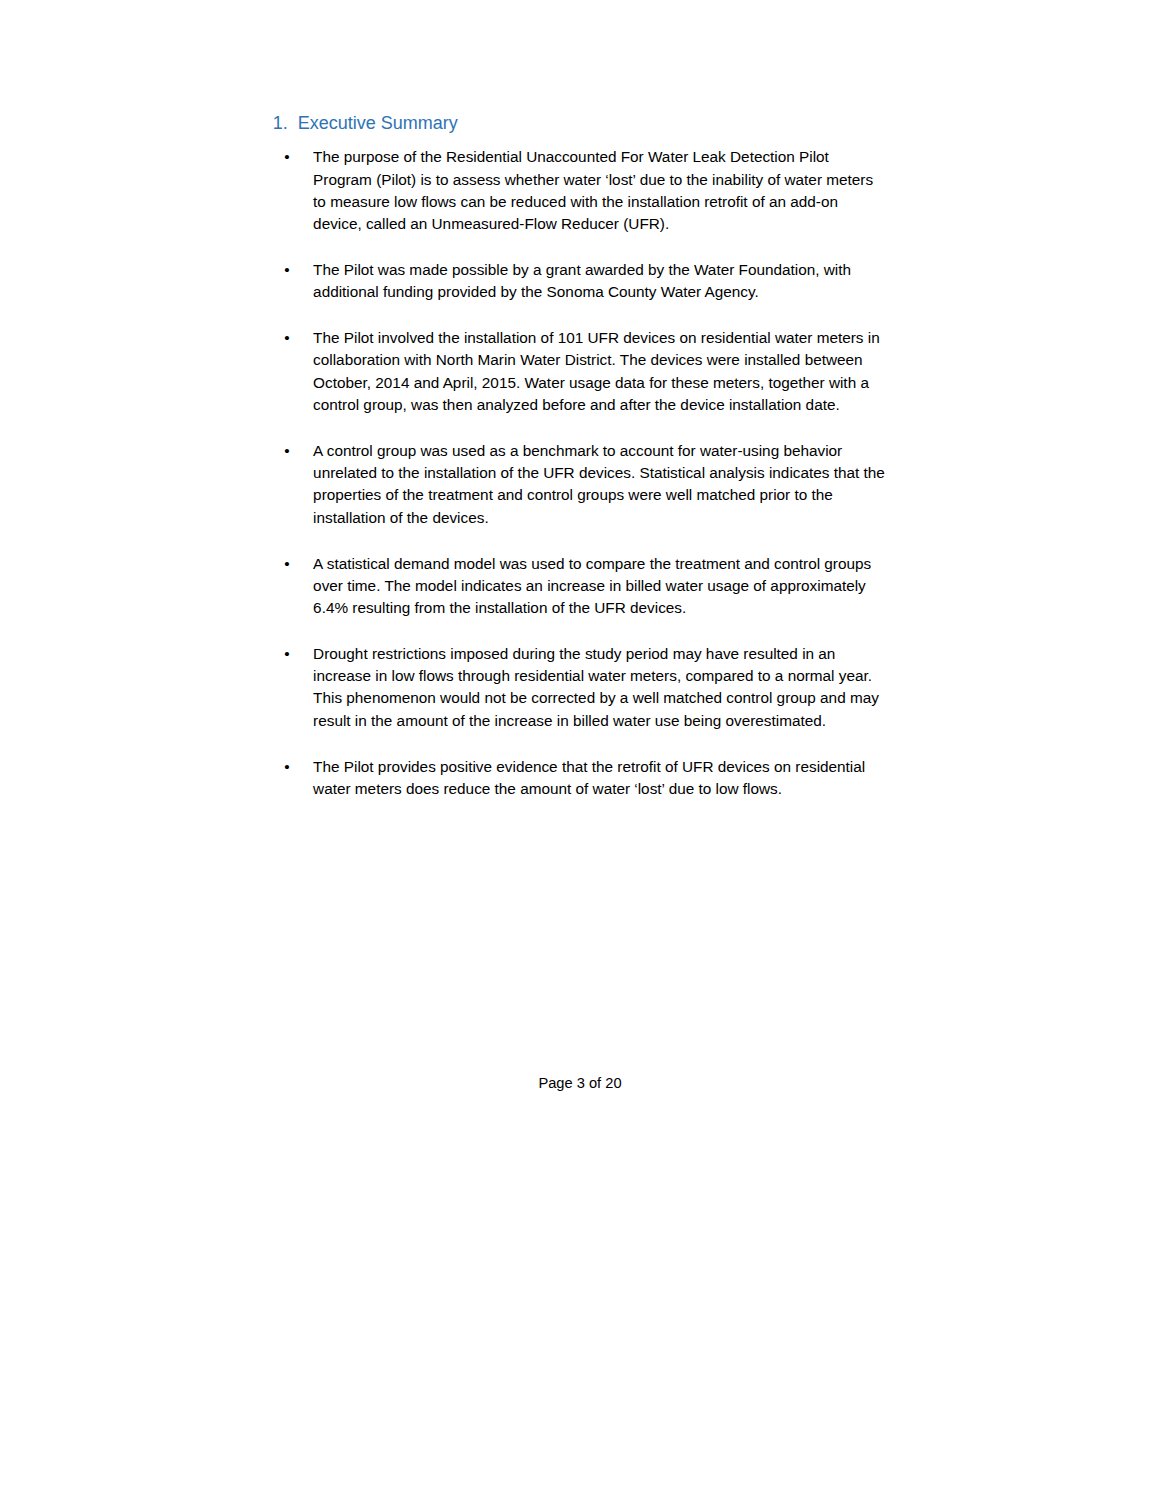1. Executive Summary
The purpose of the Residential Unaccounted For Water Leak Detection Pilot Program (Pilot) is to assess whether water ‘lost’ due to the inability of water meters to measure low flows can be reduced with the installation retrofit of an add-on device, called an Unmeasured-Flow Reducer (UFR).
The Pilot was made possible by a grant awarded by the Water Foundation, with additional funding provided by the Sonoma County Water Agency.
The Pilot involved the installation of 101 UFR devices on residential water meters in collaboration with North Marin Water District. The devices were installed between October, 2014 and April, 2015. Water usage data for these meters, together with a control group, was then analyzed before and after the device installation date.
A control group was used as a benchmark to account for water-using behavior unrelated to the installation of the UFR devices. Statistical analysis indicates that the properties of the treatment and control groups were well matched prior to the installation of the devices.
A statistical demand model was used to compare the treatment and control groups over time. The model indicates an increase in billed water usage of approximately 6.4% resulting from the installation of the UFR devices.
Drought restrictions imposed during the study period may have resulted in an increase in low flows through residential water meters, compared to a normal year. This phenomenon would not be corrected by a well matched control group and may result in the amount of the increase in billed water use being overestimated.
The Pilot provides positive evidence that the retrofit of UFR devices on residential water meters does reduce the amount of water ‘lost’ due to low flows.
Page 3 of 20